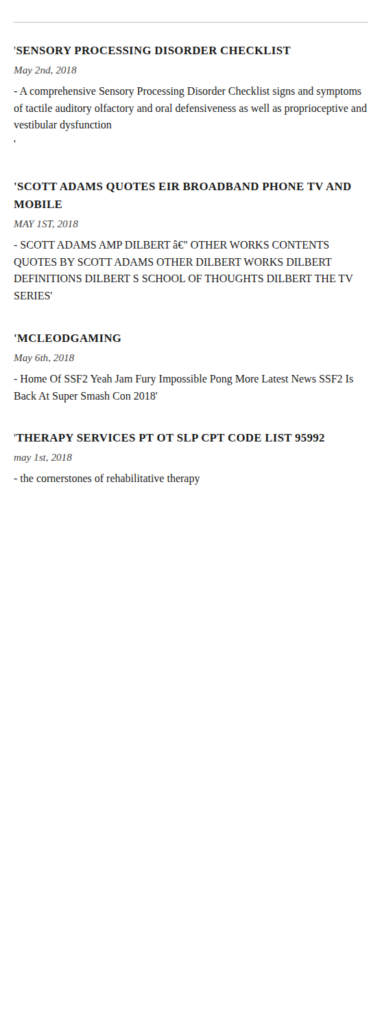'Sensory Processing Disorder Checklist
May 2nd, 2018
- A comprehensive Sensory Processing Disorder Checklist signs and symptoms of tactile auditory olfactory and oral defensiveness as well as proprioceptive and vestibular dysfunction'
'SCOTT ADAMS QUOTES EIR BROADBAND PHONE TV AND MOBILE
MAY 1ST, 2018
- SCOTT ADAMS AMP DILBERT â€" OTHER WORKS CONTENTS QUOTES BY SCOTT ADAMS OTHER DILBERT WORKS DILBERT DEFINITIONS DILBERT S SCHOOL OF THOUGHTS DILBERT THE TV SERIES'
'McLeodGaming
May 6th, 2018
- Home Of SSF2 Yeah Jam Fury Impossible Pong More Latest News SSF2 Is Back At Super Smash Con 2018'
'therapy services pt ot slp cpt code list 95992
may 1st, 2018
- the cornerstones of rehabilitative therapy